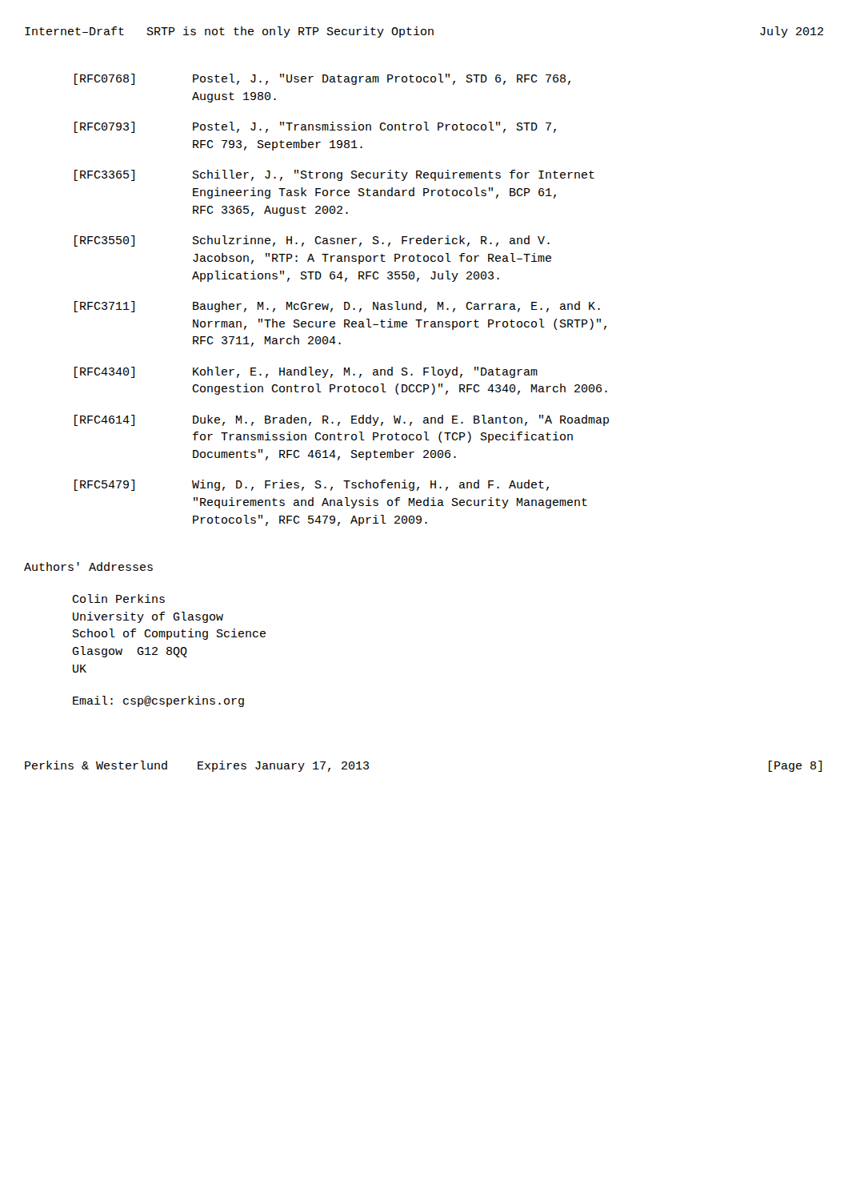Internet–Draft SRTP is not the only RTP Security Option July 2012
[RFC0768]
Postel, J., "User Datagram Protocol", STD 6, RFC 768,
August 1980.
[RFC0793]
Postel, J., "Transmission Control Protocol", STD 7,
RFC 793, September 1981.
[RFC3365]
Schiller, J., "Strong Security Requirements for Internet
Engineering Task Force Standard Protocols", BCP 61,
RFC 3365, August 2002.
[RFC3550]
Schulzrinne, H., Casner, S., Frederick, R., and V.
Jacobson, "RTP: A Transport Protocol for Real–Time
Applications", STD 64, RFC 3550, July 2003.
[RFC3711]
Baugher, M., McGrew, D., Naslund, M., Carrara, E., and K.
Norrman, "The Secure Real–time Transport Protocol (SRTP)",
RFC 3711, March 2004.
[RFC4340]
Kohler, E., Handley, M., and S. Floyd, "Datagram
Congestion Control Protocol (DCCP)", RFC 4340, March 2006.
[RFC4614]
Duke, M., Braden, R., Eddy, W., and E. Blanton, "A Roadmap
for Transmission Control Protocol (TCP) Specification
Documents", RFC 4614, September 2006.
[RFC5479]
Wing, D., Fries, S., Tschofenig, H., and F. Audet,
"Requirements and Analysis of Media Security Management
Protocols", RFC 5479, April 2009.
Authors' Addresses
Colin Perkins
University of Glasgow
School of Computing Science
Glasgow G12 8QQ
UK
Email: csp@csperkins.org
Perkins & Westerlund Expires January 17, 2013 [Page 8]